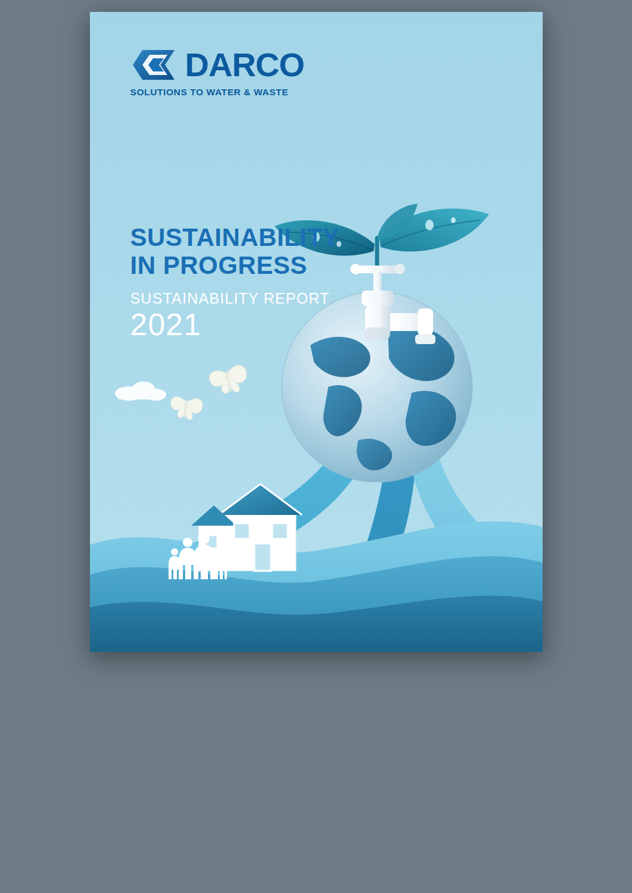DARCO
SOLUTIONS TO WATER & WASTE
SUSTAINABILITY
IN PROGRESS
SUSTAINABILITY REPORT
2021